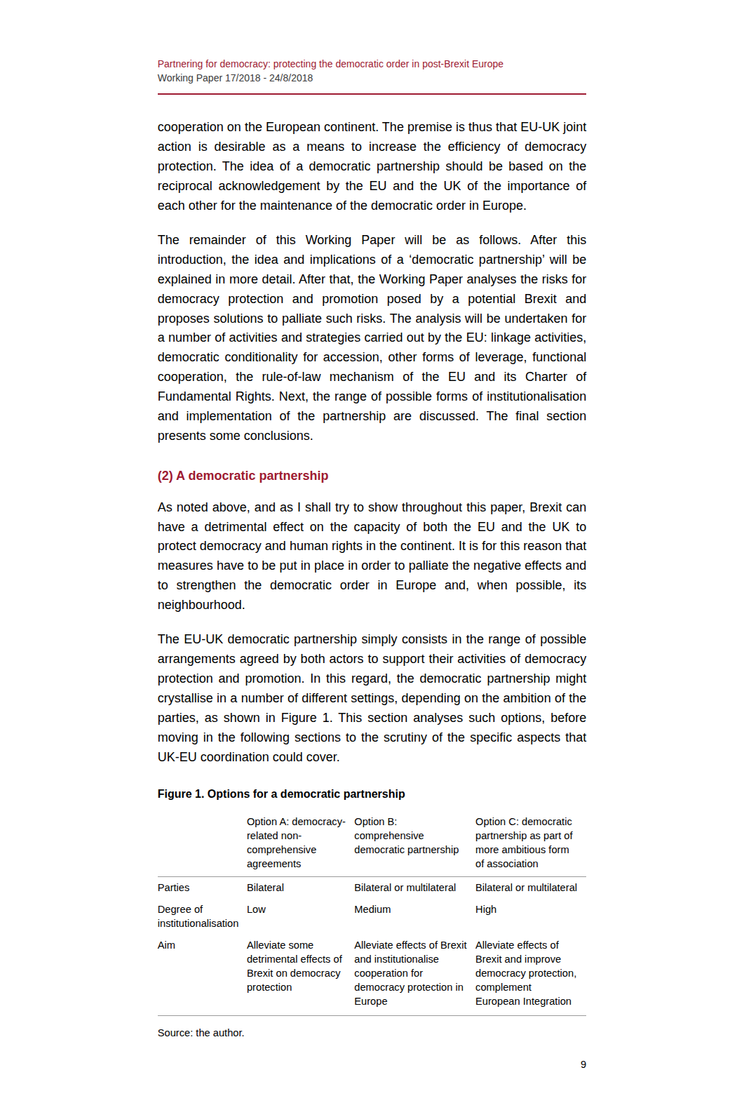Partnering for democracy: protecting the democratic order in post-Brexit Europe
Working Paper 17/2018 - 24/8/2018
cooperation on the European continent. The premise is thus that EU-UK joint action is desirable as a means to increase the efficiency of democracy protection. The idea of a democratic partnership should be based on the reciprocal acknowledgement by the EU and the UK of the importance of each other for the maintenance of the democratic order in Europe.
The remainder of this Working Paper will be as follows. After this introduction, the idea and implications of a ‘democratic partnership’ will be explained in more detail. After that, the Working Paper analyses the risks for democracy protection and promotion posed by a potential Brexit and proposes solutions to palliate such risks. The analysis will be undertaken for a number of activities and strategies carried out by the EU: linkage activities, democratic conditionality for accession, other forms of leverage, functional cooperation, the rule-of-law mechanism of the EU and its Charter of Fundamental Rights. Next, the range of possible forms of institutionalisation and implementation of the partnership are discussed. The final section presents some conclusions.
(2) A democratic partnership
As noted above, and as I shall try to show throughout this paper, Brexit can have a detrimental effect on the capacity of both the EU and the UK to protect democracy and human rights in the continent. It is for this reason that measures have to be put in place in order to palliate the negative effects and to strengthen the democratic order in Europe and, when possible, its neighbourhood.
The EU-UK democratic partnership simply consists in the range of possible arrangements agreed by both actors to support their activities of democracy protection and promotion. In this regard, the democratic partnership might crystallise in a number of different settings, depending on the ambition of the parties, as shown in Figure 1. This section analyses such options, before moving in the following sections to the scrutiny of the specific aspects that UK-EU coordination could cover.
Figure 1. Options for a democratic partnership
| | Option A: democracy-related non-comprehensive agreements | Option B: comprehensive democratic partnership | Option C: democratic partnership as part of more ambitious form of association |
| --- | --- | --- | --- |
| Parties | Bilateral | Bilateral or multilateral | Bilateral or multilateral |
| Degree of institutionalisation | Low | Medium | High |
| Aim | Alleviate some detrimental effects of Brexit on democracy protection | Alleviate effects of Brexit and institutionalise cooperation for democracy protection in Europe | Alleviate effects of Brexit and improve democracy protection, complement European Integration |
Source: the author.
9